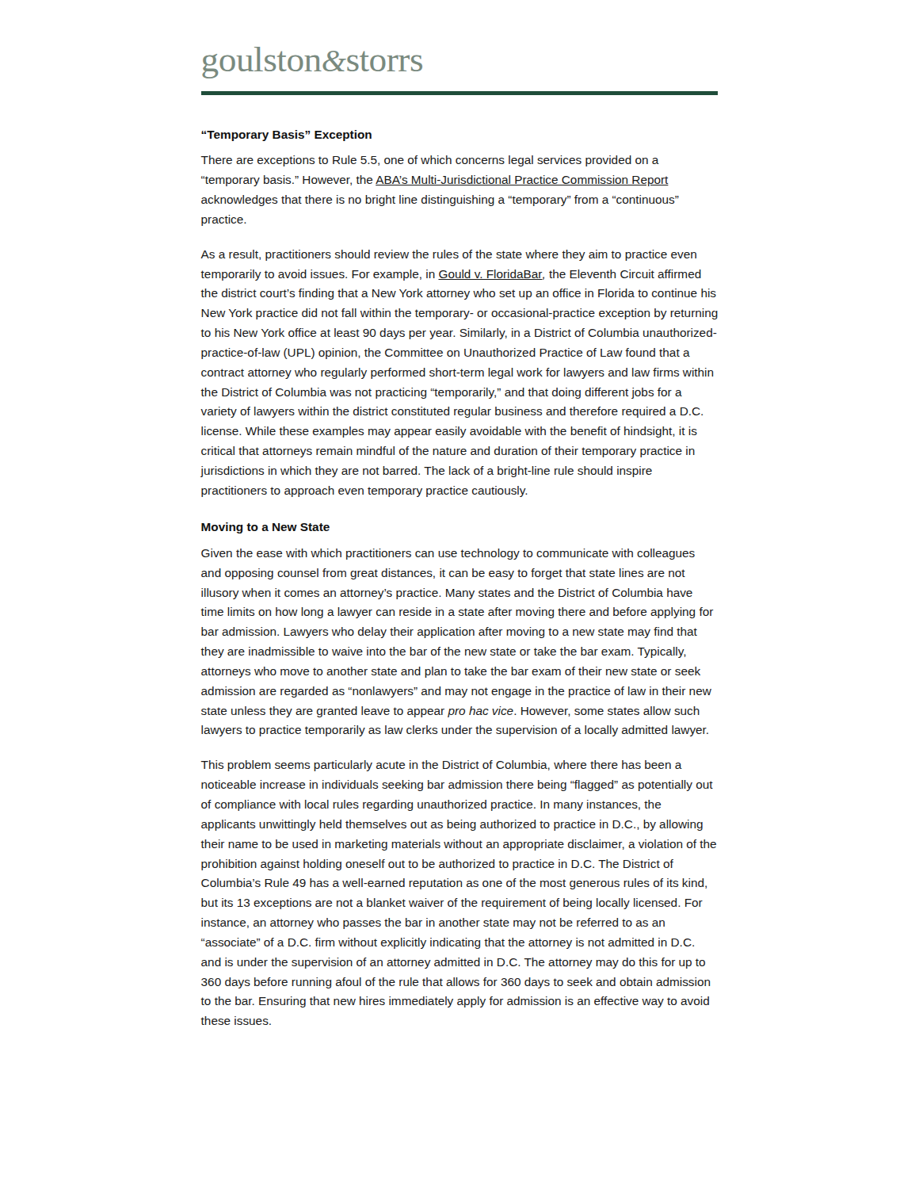goulston&storrs
“Temporary Basis” Exception
There are exceptions to Rule 5.5, one of which concerns legal services provided on a “temporary basis.” However, the ABA’s Multi-Jurisdictional Practice Commission Report acknowledges that there is no bright line distinguishing a “temporary” from a “continuous” practice.
As a result, practitioners should review the rules of the state where they aim to practice even temporarily to avoid issues. For example, in Gould v. FloridaBar, the Eleventh Circuit affirmed the district court’s finding that a New York attorney who set up an office in Florida to continue his New York practice did not fall within the temporary- or occasional-practice exception by returning to his New York office at least 90 days per year. Similarly, in a District of Columbia unauthorized-practice-of-law (UPL) opinion, the Committee on Unauthorized Practice of Law found that a contract attorney who regularly performed short-term legal work for lawyers and law firms within the District of Columbia was not practicing “temporarily,” and that doing different jobs for a variety of lawyers within the district constituted regular business and therefore required a D.C. license. While these examples may appear easily avoidable with the benefit of hindsight, it is critical that attorneys remain mindful of the nature and duration of their temporary practice in jurisdictions in which they are not barred. The lack of a bright-line rule should inspire practitioners to approach even temporary practice cautiously.
Moving to a New State
Given the ease with which practitioners can use technology to communicate with colleagues and opposing counsel from great distances, it can be easy to forget that state lines are not illusory when it comes an attorney’s practice. Many states and the District of Columbia have time limits on how long a lawyer can reside in a state after moving there and before applying for bar admission. Lawyers who delay their application after moving to a new state may find that they are inadmissible to waive into the bar of the new state or take the bar exam. Typically, attorneys who move to another state and plan to take the bar exam of their new state or seek admission are regarded as “nonlawyers” and may not engage in the practice of law in their new state unless they are granted leave to appear pro hac vice. However, some states allow such lawyers to practice temporarily as law clerks under the supervision of a locally admitted lawyer.
This problem seems particularly acute in the District of Columbia, where there has been a noticeable increase in individuals seeking bar admission there being “flagged” as potentially out of compliance with local rules regarding unauthorized practice. In many instances, the applicants unwittingly held themselves out as being authorized to practice in D.C., by allowing their name to be used in marketing materials without an appropriate disclaimer, a violation of the prohibition against holding oneself out to be authorized to practice in D.C. The District of Columbia’s Rule 49 has a well-earned reputation as one of the most generous rules of its kind, but its 13 exceptions are not a blanket waiver of the requirement of being locally licensed. For instance, an attorney who passes the bar in another state may not be referred to as an “associate” of a D.C. firm without explicitly indicating that the attorney is not admitted in D.C. and is under the supervision of an attorney admitted in D.C. The attorney may do this for up to 360 days before running afoul of the rule that allows for 360 days to seek and obtain admission to the bar. Ensuring that new hires immediately apply for admission is an effective way to avoid these issues.